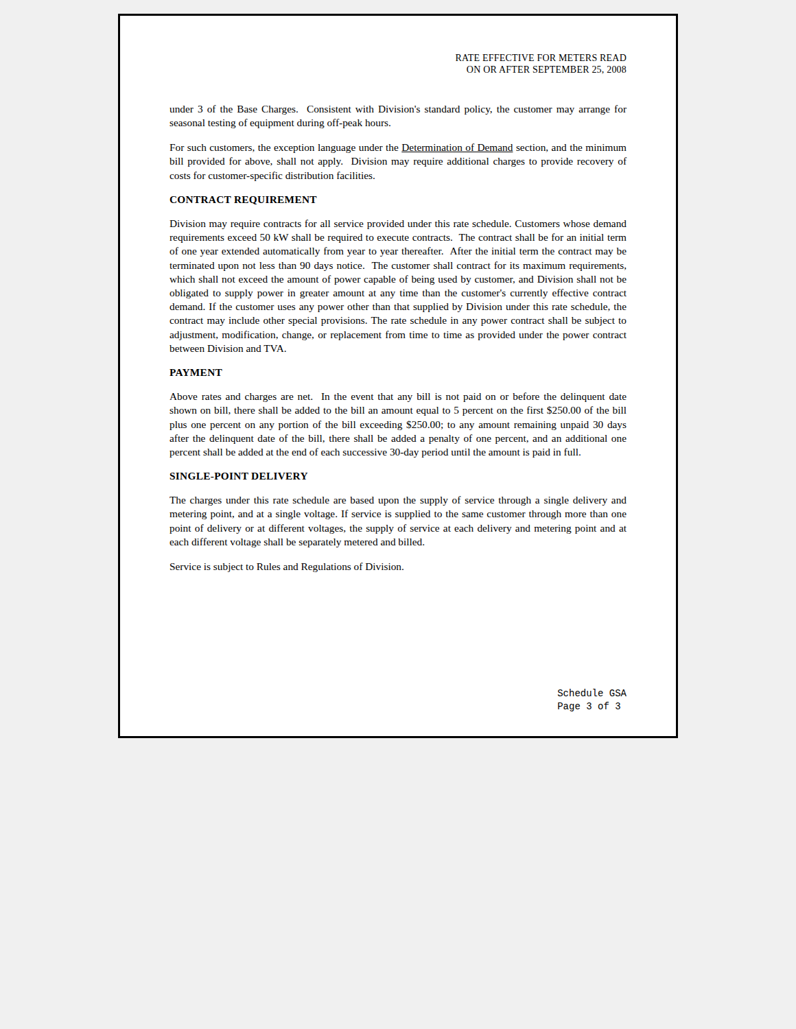RATE EFFECTIVE FOR METERS READ
ON OR AFTER SEPTEMBER 25, 2008
under 3 of the Base Charges. Consistent with Division's standard policy, the customer may arrange for seasonal testing of equipment during off-peak hours.
For such customers, the exception language under the Determination of Demand section, and the minimum bill provided for above, shall not apply. Division may require additional charges to provide recovery of costs for customer-specific distribution facilities.
CONTRACT REQUIREMENT
Division may require contracts for all service provided under this rate schedule. Customers whose demand requirements exceed 50 kW shall be required to execute contracts. The contract shall be for an initial term of one year extended automatically from year to year thereafter. After the initial term the contract may be terminated upon not less than 90 days notice. The customer shall contract for its maximum requirements, which shall not exceed the amount of power capable of being used by customer, and Division shall not be obligated to supply power in greater amount at any time than the customer's currently effective contract demand. If the customer uses any power other than that supplied by Division under this rate schedule, the contract may include other special provisions. The rate schedule in any power contract shall be subject to adjustment, modification, change, or replacement from time to time as provided under the power contract between Division and TVA.
PAYMENT
Above rates and charges are net. In the event that any bill is not paid on or before the delinquent date shown on bill, there shall be added to the bill an amount equal to 5 percent on the first $250.00 of the bill plus one percent on any portion of the bill exceeding $250.00; to any amount remaining unpaid 30 days after the delinquent date of the bill, there shall be added a penalty of one percent, and an additional one percent shall be added at the end of each successive 30-day period until the amount is paid in full.
SINGLE-POINT DELIVERY
The charges under this rate schedule are based upon the supply of service through a single delivery and metering point, and at a single voltage. If service is supplied to the same customer through more than one point of delivery or at different voltages, the supply of service at each delivery and metering point and at each different voltage shall be separately metered and billed.
Service is subject to Rules and Regulations of Division.
Schedule GSA
Page 3 of 3